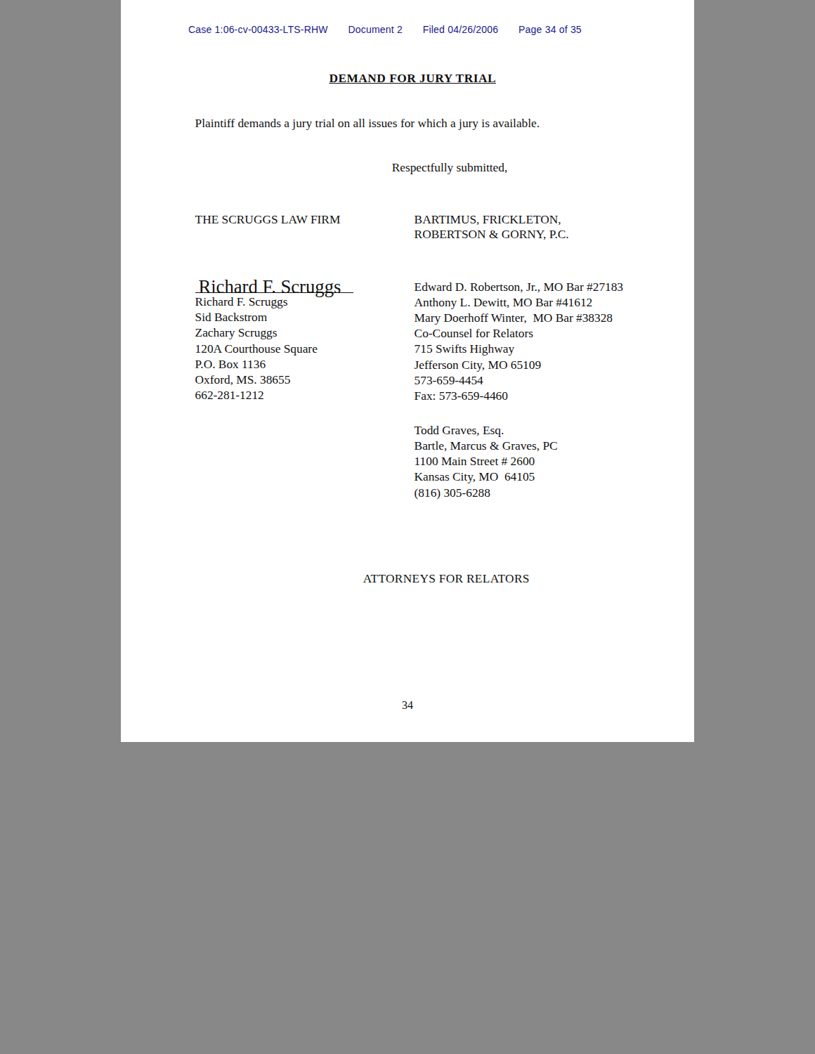Case 1:06-cv-00433-LTS-RHW Document 2 Filed 04/26/2006 Page 34 of 35
DEMAND FOR JURY TRIAL
Plaintiff demands a jury trial on all issues for which a jury is available.
Respectfully submitted,
THE SCRUGGS LAW FIRM
Richard F. Scruggs
Richard F. Scruggs
Sid Backstrom
Zachary Scruggs
120A Courthouse Square
P.O. Box 1136
Oxford, MS. 38655
662-281-1212
BARTIMUS, FRICKLETON,
ROBERTSON & GORNY, P.C.
Edward D. Robertson, Jr., MO Bar #27183
Anthony L. Dewitt, MO Bar #41612
Mary Doerhoff Winter, MO Bar #38328
Co-Counsel for Relators
715 Swifts Highway
Jefferson City, MO 65109
573-659-4454
Fax: 573-659-4460
Todd Graves, Esq.
Bartle, Marcus & Graves, PC
1100 Main Street # 2600
Kansas City, MO 64105
(816) 305-6288
ATTORNEYS FOR RELATORS
34